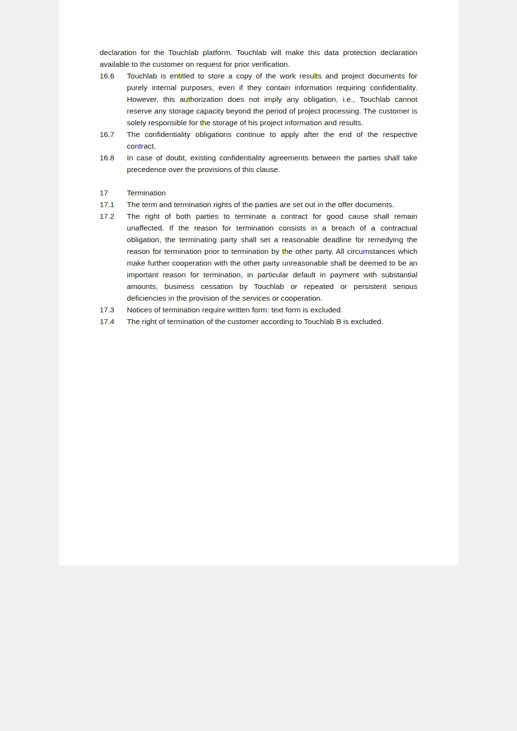declaration for the Touchlab platform. Touchlab will make this data protection declaration available to the customer on request for prior verification.
16.6 Touchlab is entitled to store a copy of the work results and project documents for purely internal purposes, even if they contain information requiring confidentiality. However, this authorization does not imply any obligation, i.e., Touchlab cannot reserve any storage capacity beyond the period of project processing. The customer is solely responsible for the storage of his project information and results.
16.7 The confidentiality obligations continue to apply after the end of the respective contract.
16.8 In case of doubt, existing confidentiality agreements between the parties shall take precedence over the provisions of this clause.
17 Termination
17.1 The term and termination rights of the parties are set out in the offer documents.
17.2 The right of both parties to terminate a contract for good cause shall remain unaffected. If the reason for termination consists in a breach of a contractual obligation, the terminating party shall set a reasonable deadline for remedying the reason for termination prior to termination by the other party. All circumstances which make further cooperation with the other party unreasonable shall be deemed to be an important reason for termination, in particular default in payment with substantial amounts, business cessation by Touchlab or repeated or persistent serious deficiencies in the provision of the services or cooperation.
17.3 Notices of termination require written form: text form is excluded.
17.4 The right of termination of the customer according to Touchlab B is excluded.